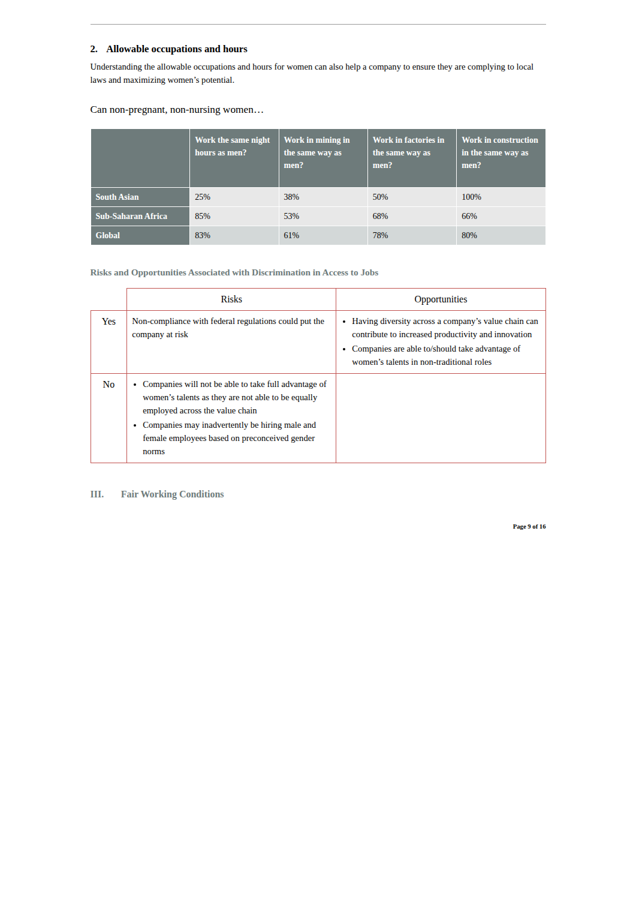2. Allowable occupations and hours
Understanding the allowable occupations and hours for women can also help a company to ensure they are complying to local laws and maximizing women’s potential.
Can non-pregnant, non-nursing women…
| | Work the same night hours as men? | Work in mining in the same way as men? | Work in factories in the same way as men? | Work in construction in the same way as men? |
| --- | --- | --- | --- | --- |
| South Asian | 25% | 38% | 50% | 100% |
| Sub-Saharan Africa | 85% | 53% | 68% | 66% |
| Global | 83% | 61% | 78% | 80% |
Risks and Opportunities Associated with Discrimination in Access to Jobs
| | Risks | Opportunities |
| --- | --- | --- |
| Yes | Non-compliance with federal regulations could put the company at risk | Having diversity across a company’s value chain can contribute to increased productivity and innovation Companies are able to/should take advantage of women’s talents in non-traditional roles |
| No | Companies will not be able to take full advantage of women’s talents as they are not able to be equally employed across the value chain Companies may inadvertently be hiring male and female employees based on preconceived gender norms | |
III. Fair Working Conditions
Page 9 of 16